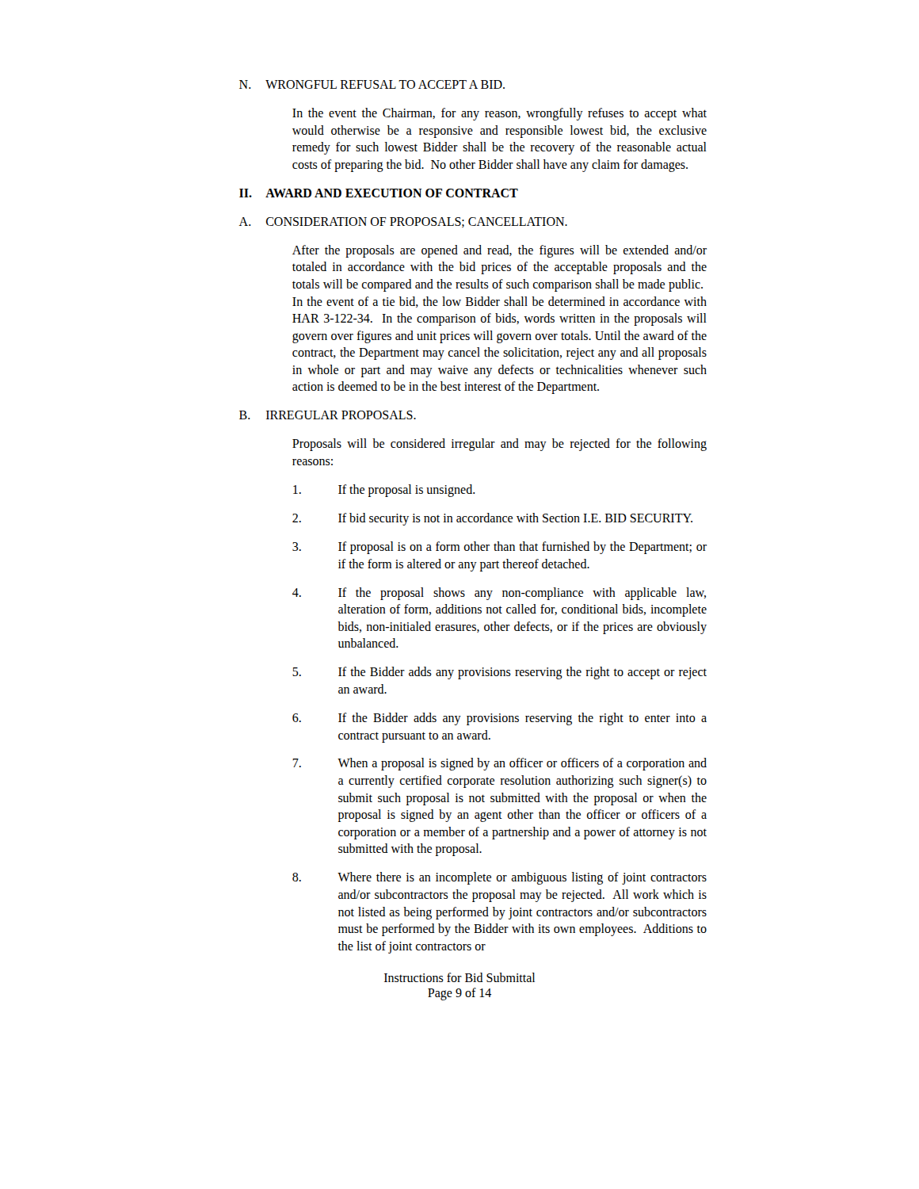N.
WRONGFUL REFUSAL TO ACCEPT A BID.
In the event the Chairman, for any reason, wrongfully refuses to accept what would otherwise be a responsive and responsible lowest bid, the exclusive remedy for such lowest Bidder shall be the recovery of the reasonable actual costs of preparing the bid. No other Bidder shall have any claim for damages.
II.
AWARD AND EXECUTION OF CONTRACT
A.
CONSIDERATION OF PROPOSALS; CANCELLATION.
After the proposals are opened and read, the figures will be extended and/or totaled in accordance with the bid prices of the acceptable proposals and the totals will be compared and the results of such comparison shall be made public. In the event of a tie bid, the low Bidder shall be determined in accordance with HAR 3-122-34. In the comparison of bids, words written in the proposals will govern over figures and unit prices will govern over totals. Until the award of the contract, the Department may cancel the solicitation, reject any and all proposals in whole or part and may waive any defects or technicalities whenever such action is deemed to be in the best interest of the Department.
B.
IRREGULAR PROPOSALS.
Proposals will be considered irregular and may be rejected for the following reasons:
1.
If the proposal is unsigned.
2.
If bid security is not in accordance with Section I.E. BID SECURITY.
3.
If proposal is on a form other than that furnished by the Department; or if the form is altered or any part thereof detached.
4.
If the proposal shows any non-compliance with applicable law, alteration of form, additions not called for, conditional bids, incomplete bids, non-initialed erasures, other defects, or if the prices are obviously unbalanced.
5.
If the Bidder adds any provisions reserving the right to accept or reject an award.
6.
If the Bidder adds any provisions reserving the right to enter into a contract pursuant to an award.
7.
When a proposal is signed by an officer or officers of a corporation and a currently certified corporate resolution authorizing such signer(s) to submit such proposal is not submitted with the proposal or when the proposal is signed by an agent other than the officer or officers of a corporation or a member of a partnership and a power of attorney is not submitted with the proposal.
8.
Where there is an incomplete or ambiguous listing of joint contractors and/or subcontractors the proposal may be rejected. All work which is not listed as being performed by joint contractors and/or subcontractors must be performed by the Bidder with its own employees. Additions to the list of joint contractors or
Instructions for Bid Submittal
Page 9 of 14